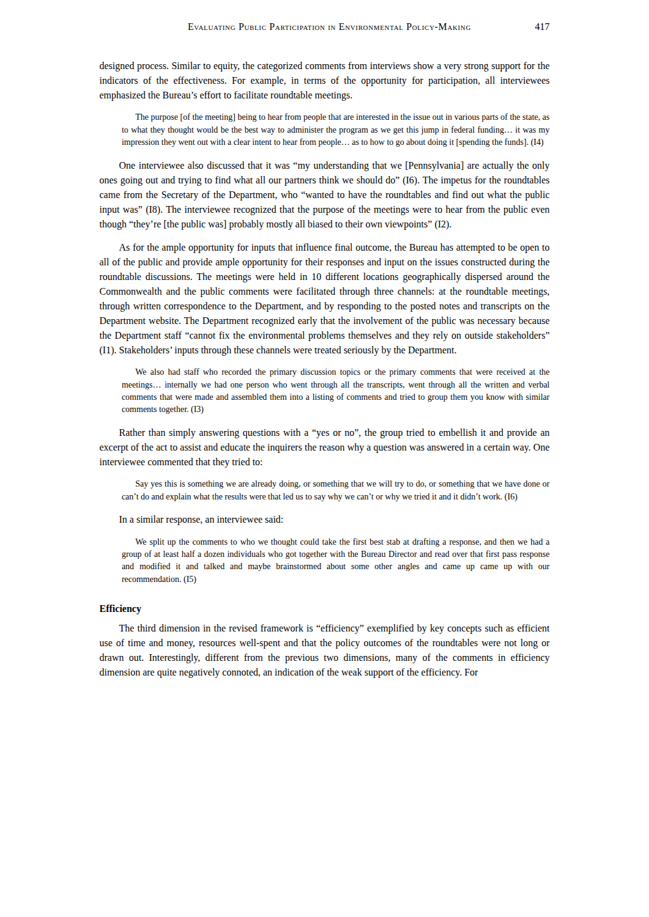Evaluating Public Participation in Environmental Policy-Making 417
designed process. Similar to equity, the categorized comments from interviews show a very strong support for the indicators of the effectiveness. For example, in terms of the opportunity for participation, all interviewees emphasized the Bureau’s effort to facilitate roundtable meetings.
The purpose [of the meeting] being to hear from people that are interested in the issue out in various parts of the state, as to what they thought would be the best way to administer the program as we get this jump in federal funding… it was my impression they went out with a clear intent to hear from people… as to how to go about doing it [spending the funds]. (I4)
One interviewee also discussed that it was “my understanding that we [Pennsylvania] are actually the only ones going out and trying to find what all our partners think we should do” (I6). The impetus for the roundtables came from the Secretary of the Department, who “wanted to have the roundtables and find out what the public input was” (I8). The interviewee recognized that the purpose of the meetings were to hear from the public even though “they’re [the public was] probably mostly all biased to their own viewpoints” (I2).
As for the ample opportunity for inputs that influence final outcome, the Bureau has attempted to be open to all of the public and provide ample opportunity for their responses and input on the issues constructed during the roundtable discussions. The meetings were held in 10 different locations geographically dispersed around the Commonwealth and the public comments were facilitated through three channels: at the roundtable meetings, through written correspondence to the Department, and by responding to the posted notes and transcripts on the Department website. The Department recognized early that the involvement of the public was necessary because the Department staff “cannot fix the environmental problems themselves and they rely on outside stakeholders” (I1). Stakeholders’ inputs through these channels were treated seriously by the Department.
We also had staff who recorded the primary discussion topics or the primary comments that were received at the meetings… internally we had one person who went through all the transcripts, went through all the written and verbal comments that were made and assembled them into a listing of comments and tried to group them you know with similar comments together. (I3)
Rather than simply answering questions with a “yes or no”, the group tried to embellish it and provide an excerpt of the act to assist and educate the inquirers the reason why a question was answered in a certain way. One interviewee commented that they tried to:
Say yes this is something we are already doing, or something that we will try to do, or something that we have done or can’t do and explain what the results were that led us to say why we can’t or why we tried it and it didn’t work. (I6)
In a similar response, an interviewee said:
We split up the comments to who we thought could take the first best stab at drafting a response, and then we had a group of at least half a dozen individuals who got together with the Bureau Director and read over that first pass response and modified it and talked and maybe brainstormed about some other angles and came up came up with our recommendation. (I5)
Efficiency
The third dimension in the revised framework is “efficiency” exemplified by key concepts such as efficient use of time and money, resources well-spent and that the policy outcomes of the roundtables were not long or drawn out. Interestingly, different from the previous two dimensions, many of the comments in efficiency dimension are quite negatively connoted, an indication of the weak support of the efficiency. For